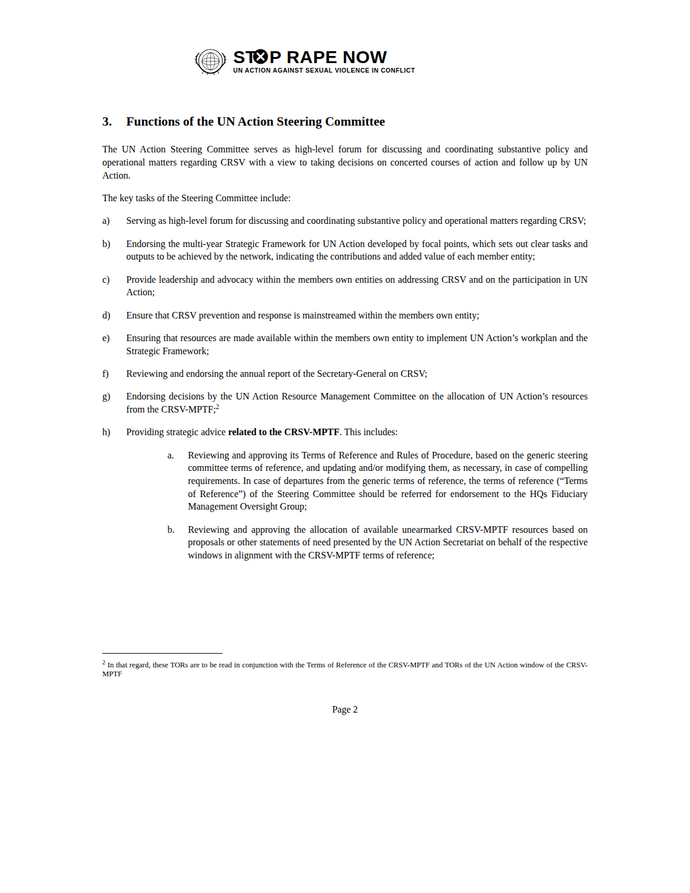ST P RAPE NOW UN ACTION AGAINST SEXUAL VIOLENCE IN CONFLICT
3. Functions of the UN Action Steering Committee
The UN Action Steering Committee serves as high-level forum for discussing and coordinating substantive policy and operational matters regarding CRSV with a view to taking decisions on concerted courses of action and follow up by UN Action.
The key tasks of the Steering Committee include:
a) Serving as high-level forum for discussing and coordinating substantive policy and operational matters regarding CRSV;
b) Endorsing the multi-year Strategic Framework for UN Action developed by focal points, which sets out clear tasks and outputs to be achieved by the network, indicating the contributions and added value of each member entity;
c) Provide leadership and advocacy within the members own entities on addressing CRSV and on the participation in UN Action;
d) Ensure that CRSV prevention and response is mainstreamed within the members own entity;
e) Ensuring that resources are made available within the members own entity to implement UN Action’s workplan and the Strategic Framework;
f) Reviewing and endorsing the annual report of the Secretary-General on CRSV;
g) Endorsing decisions by the UN Action Resource Management Committee on the allocation of UN Action’s resources from the CRSV-MPTF;2
h) Providing strategic advice related to the CRSV-MPTF. This includes:
a. Reviewing and approving its Terms of Reference and Rules of Procedure, based on the generic steering committee terms of reference, and updating and/or modifying them, as necessary, in case of compelling requirements. In case of departures from the generic terms of reference, the terms of reference (“Terms of Reference”) of the Steering Committee should be referred for endorsement to the HQs Fiduciary Management Oversight Group;
b. Reviewing and approving the allocation of available unearmarked CRSV-MPTF resources based on proposals or other statements of need presented by the UN Action Secretariat on behalf of the respective windows in alignment with the CRSV-MPTF terms of reference;
2 In that regard, these TORs are to be read in conjunction with the Terms of Reference of the CRSV-MPTF and TORs of the UN Action window of the CRSV-MPTF
Page 2